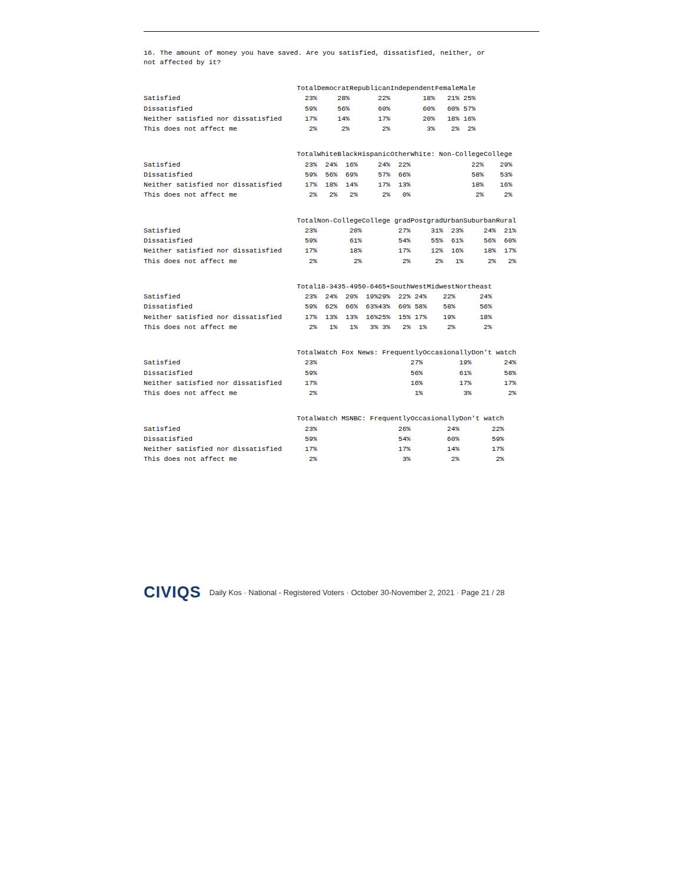16. The amount of money you have saved. Are you satisfied, dissatisfied, neither, or not affected by it?
| | Total | Democrat | Republican | Independent | Female | Male |
| --- | --- | --- | --- | --- | --- | --- |
| Satisfied | 23% | 28% | 22% | 18% | 21% | 25% |
| Dissatisfied | 59% | 56% | 60% | 60% | 60% | 57% |
| Neither satisfied nor dissatisfied | 17% | 14% | 17% | 20% | 18% | 16% |
| This does not affect me | 2% | 2% | 2% | 3% | 2% | 2% |
| | Total | White | Black | Hispanic | Other | White: Non-College | College |
| --- | --- | --- | --- | --- | --- | --- | --- |
| Satisfied | 23% | 24% | 16% | 24% | 22% | 22% | 29% |
| Dissatisfied | 59% | 56% | 69% | 57% | 66% | 58% | 53% |
| Neither satisfied nor dissatisfied | 17% | 18% | 14% | 17% | 13% | 18% | 16% |
| This does not affect me | 2% | 2% | 2% | 2% | 0% | 2% | 2% |
| | Total | Non-College | College grad | Postgrad | Urban | Suburban | Rural |
| --- | --- | --- | --- | --- | --- | --- | --- |
| Satisfied | 23% | 20% | 27% | 31% | 23% | 24% | 21% |
| Dissatisfied | 59% | 61% | 54% | 55% | 61% | 56% | 60% |
| Neither satisfied nor dissatisfied | 17% | 18% | 17% | 12% | 16% | 18% | 17% |
| This does not affect me | 2% | 2% | 2% | 2% | 1% | 2% | 2% |
| | Total | 18-34 | 35-49 | 50-64 | 65+ | South | West | Midwest | Northeast |
| --- | --- | --- | --- | --- | --- | --- | --- | --- | --- |
| Satisfied | 23% | 24% | 20% | 19% | 29% | 22% | 24% | 22% | 24% |
| Dissatisfied | 59% | 62% | 66% | 63% | 43% | 60% | 58% | 58% | 56% |
| Neither satisfied nor dissatisfied | 17% | 13% | 13% | 16% | 25% | 15% | 17% | 19% | 18% |
| This does not affect me | 2% | 1% | 1% | 3% | 3% | 2% | 1% | 2% | 2% |
| | Total | Watch Fox News: Frequently | Occasionally | Don't watch |
| --- | --- | --- | --- | --- |
| Satisfied | 23% | 27% | 19% | 24% |
| Dissatisfied | 59% | 56% | 61% | 58% |
| Neither satisfied nor dissatisfied | 17% | 16% | 17% | 17% |
| This does not affect me | 2% | 1% | 3% | 2% |
| | Total | Watch MSNBC: Frequently | Occasionally | Don't watch |
| --- | --- | --- | --- | --- |
| Satisfied | 23% | 26% | 24% | 22% |
| Dissatisfied | 59% | 54% | 60% | 59% |
| Neither satisfied nor dissatisfied | 17% | 17% | 14% | 17% |
| This does not affect me | 2% | 3% | 2% | 2% |
CIVIQS
Daily Kos · National - Registered Voters · October 30-November 2, 2021 · Page 21 / 28